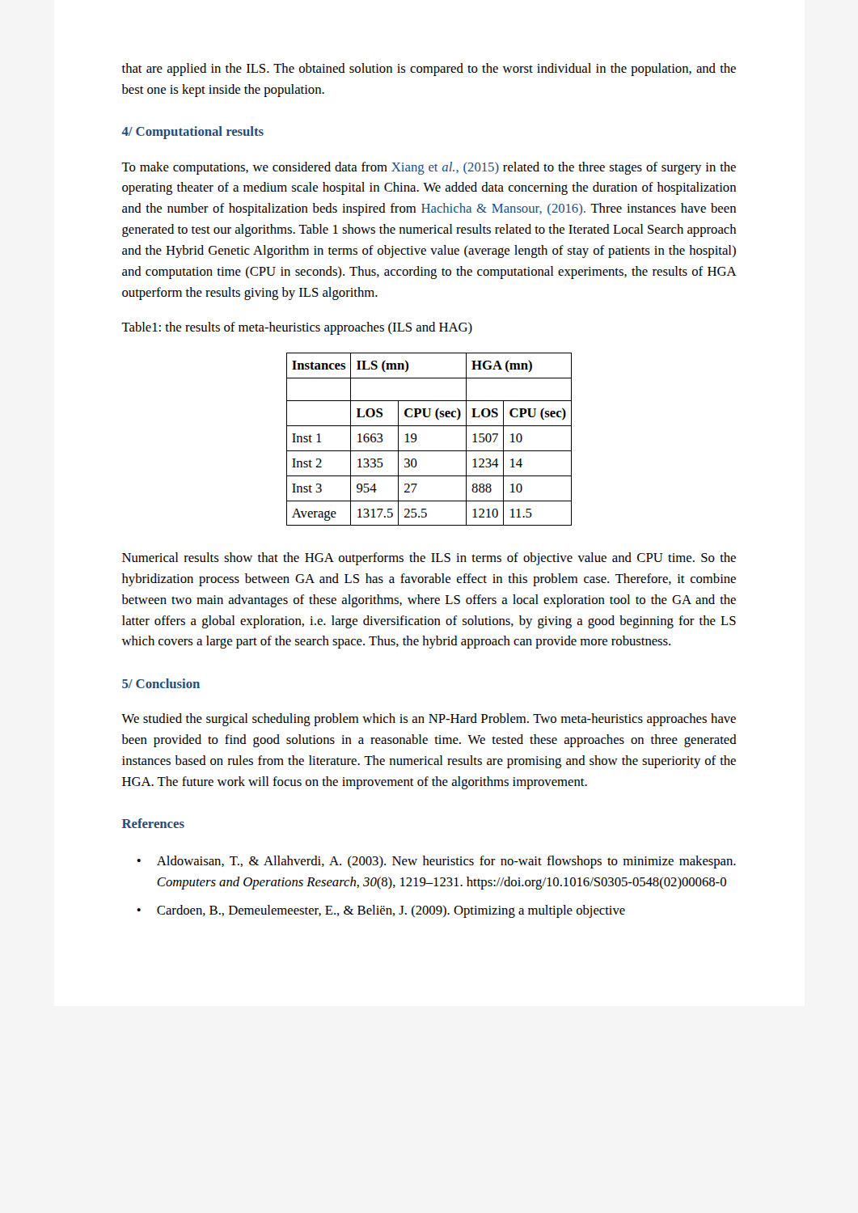that are applied in the ILS. The obtained solution is compared to the worst individual in the population, and the best one is kept inside the population.
4/ Computational results
To make computations, we considered data from Xiang et al., (2015) related to the three stages of surgery in the operating theater of a medium scale hospital in China. We added data concerning the duration of hospitalization and the number of hospitalization beds inspired from Hachicha & Mansour, (2016). Three instances have been generated to test our algorithms. Table 1 shows the numerical results related to the Iterated Local Search approach and the Hybrid Genetic Algorithm in terms of objective value (average length of stay of patients in the hospital) and computation time (CPU in seconds). Thus, according to the computational experiments, the results of HGA outperform the results giving by ILS algorithm.
Table1: the results of meta-heuristics approaches (ILS and HAG)
| Instances | ILS (mn) | HGA (mn) |
| --- | --- | --- |
| | LOS | CPU (sec) | LOS | CPU (sec) |
| Inst 1 | 1663 | 19 | 1507 | 10 |
| Inst 2 | 1335 | 30 | 1234 | 14 |
| Inst 3 | 954 | 27 | 888 | 10 |
| Average | 1317.5 | 25.5 | 1210 | 11.5 |
Numerical results show that the HGA outperforms the ILS in terms of objective value and CPU time. So the hybridization process between GA and LS has a favorable effect in this problem case. Therefore, it combine between two main advantages of these algorithms, where LS offers a local exploration tool to the GA and the latter offers a global exploration, i.e. large diversification of solutions, by giving a good beginning for the LS which covers a large part of the search space. Thus, the hybrid approach can provide more robustness.
5/ Conclusion
We studied the surgical scheduling problem which is an NP-Hard Problem. Two meta-heuristics approaches have been provided to find good solutions in a reasonable time. We tested these approaches on three generated instances based on rules from the literature. The numerical results are promising and show the superiority of the HGA. The future work will focus on the improvement of the algorithms improvement.
References
Aldowaisan, T., & Allahverdi, A. (2003). New heuristics for no-wait flowshops to minimize makespan. Computers and Operations Research, 30(8), 1219–1231. https://doi.org/10.1016/S0305-0548(02)00068-0
Cardoen, B., Demeulemeester, E., & Beliën, J. (2009). Optimizing a multiple objective